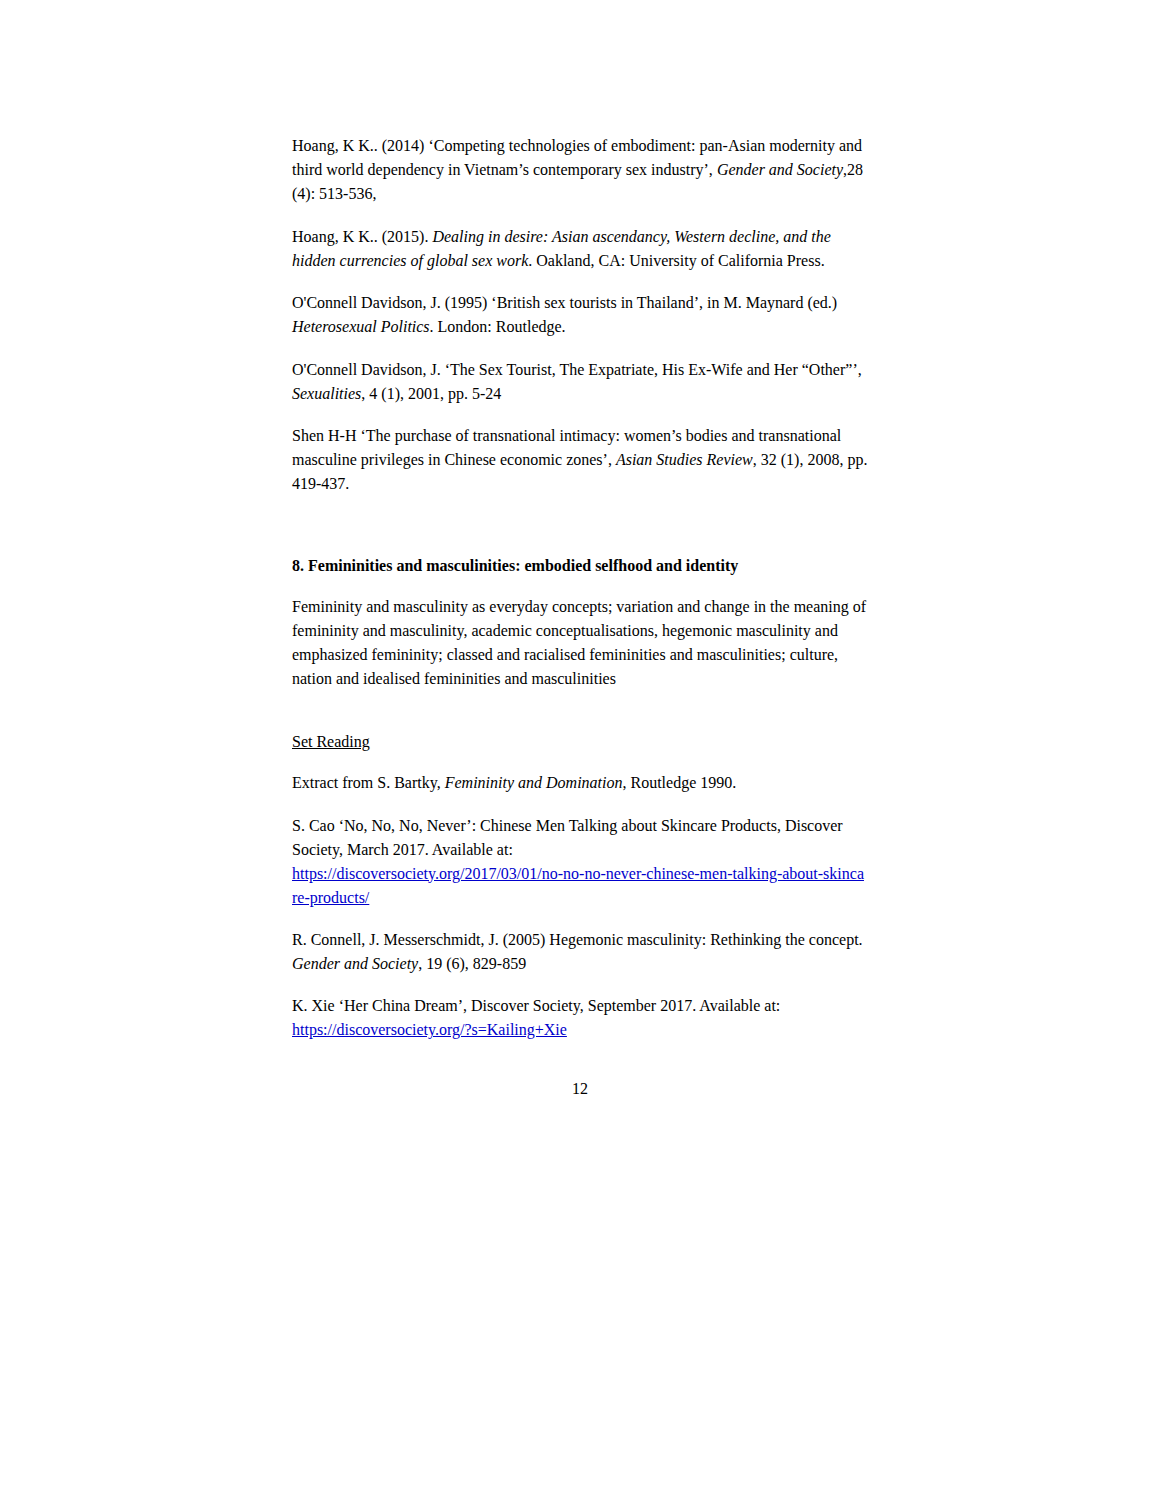Hoang, K K.. (2014) ‘Competing technologies of embodiment: pan-Asian modernity and third world dependency in Vietnam’s contemporary sex industry’, Gender and Society,28 (4): 513-536,
Hoang, K K.. (2015). Dealing in desire: Asian ascendancy, Western decline, and the hidden currencies of global sex work. Oakland, CA: University of California Press.
O'Connell Davidson, J. (1995) ‘British sex tourists in Thailand’, in M. Maynard (ed.) Heterosexual Politics. London: Routledge.
O'Connell Davidson, J. ‘The Sex Tourist, The Expatriate, His Ex-Wife and Her “Other”’, Sexualities, 4 (1), 2001, pp. 5-24
Shen H-H ‘The purchase of transnational intimacy: women’s bodies and transnational masculine privileges in Chinese economic zones’, Asian Studies Review, 32 (1), 2008, pp. 419-437.
8. Femininities and masculinities: embodied selfhood and identity
Femininity and masculinity as everyday concepts; variation and change in the meaning of femininity and masculinity, academic conceptualisations, hegemonic masculinity and emphasized femininity; classed and racialised femininities and masculinities; culture, nation and idealised femininities and masculinities
Set Reading
Extract from S. Bartky, Femininity and Domination, Routledge 1990.
S. Cao ‘No, No, No, Never’: Chinese Men Talking about Skincare Products, Discover Society, March 2017. Available at:
https://discoversociety.org/2017/03/01/no-no-no-never-chinese-men-talking-about-skincare-products/
R. Connell, J. Messerschmidt, J. (2005) Hegemonic masculinity: Rethinking the concept. Gender and Society, 19 (6), 829-859
K. Xie ‘Her China Dream’, Discover Society, September 2017. Available at:
https://discoversociety.org/?s=Kailing+Xie
12